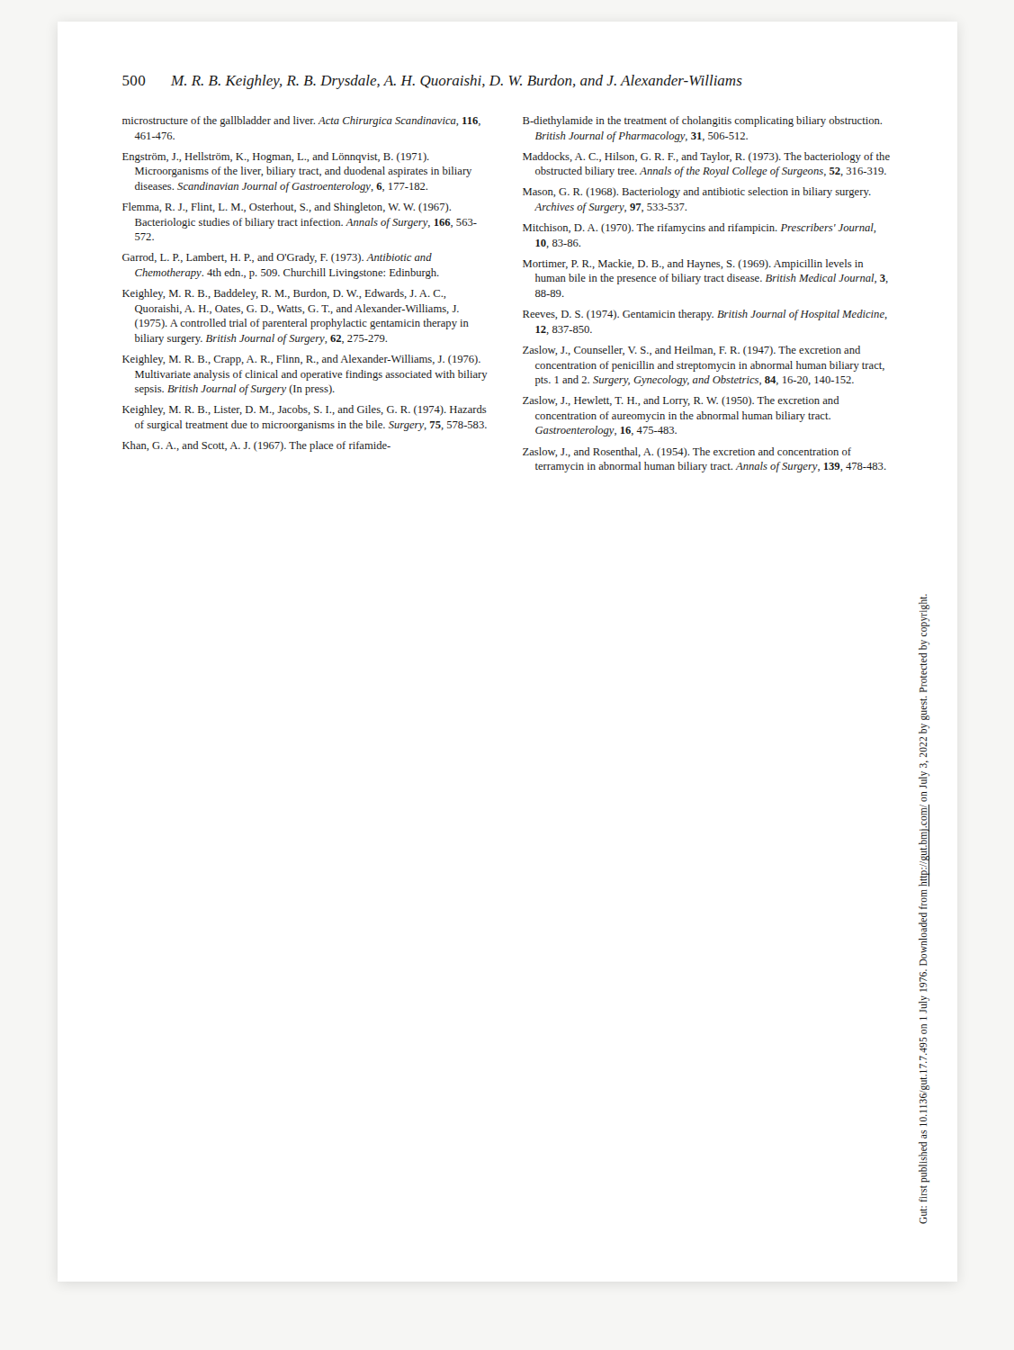500 M. R. B. Keighley, R. B. Drysdale, A. H. Quoraishi, D. W. Burdon, and J. Alexander-Williams
microstructure of the gallbladder and liver. Acta Chirurgica Scandinavica, 116, 461-476.
Engström, J., Hellström, K., Hogman, L., and Lönnqvist, B. (1971). Microorganisms of the liver, biliary tract, and duodenal aspirates in biliary diseases. Scandinavian Journal of Gastroenterology, 6, 177-182.
Flemma, R. J., Flint, L. M., Osterhout, S., and Shingleton, W. W. (1967). Bacteriologic studies of biliary tract infection. Annals of Surgery, 166, 563-572.
Garrod, L. P., Lambert, H. P., and O'Grady, F. (1973). Antibiotic and Chemotherapy. 4th edn., p. 509. Churchill Livingstone: Edinburgh.
Keighley, M. R. B., Baddeley, R. M., Burdon, D. W., Edwards, J. A. C., Quoraishi, A. H., Oates, G. D., Watts, G. T., and Alexander-Williams, J. (1975). A controlled trial of parenteral prophylactic gentamicin therapy in biliary surgery. British Journal of Surgery, 62, 275-279.
Keighley, M. R. B., Crapp, A. R., Flinn, R., and Alexander-Williams, J. (1976). Multivariate analysis of clinical and operative findings associated with biliary sepsis. British Journal of Surgery (In press).
Keighley, M. R. B., Lister, D. M., Jacobs, S. I., and Giles, G. R. (1974). Hazards of surgical treatment due to microorganisms in the bile. Surgery, 75, 578-583.
Khan, G. A., and Scott, A. J. (1967). The place of rifamide-
B-diethylamide in the treatment of cholangitis complicating biliary obstruction. British Journal of Pharmacology, 31, 506-512.
Maddocks, A. C., Hilson, G. R. F., and Taylor, R. (1973). The bacteriology of the obstructed biliary tree. Annals of the Royal College of Surgeons, 52, 316-319.
Mason, G. R. (1968). Bacteriology and antibiotic selection in biliary surgery. Archives of Surgery, 97, 533-537.
Mitchison, D. A. (1970). The rifamycins and rifampicin. Prescribers' Journal, 10, 83-86.
Mortimer, P. R., Mackie, D. B., and Haynes, S. (1969). Ampicillin levels in human bile in the presence of biliary tract disease. British Medical Journal, 3, 88-89.
Reeves, D. S. (1974). Gentamicin therapy. British Journal of Hospital Medicine, 12, 837-850.
Zaslow, J., Counseller, V. S., and Heilman, F. R. (1947). The excretion and concentration of penicillin and streptomycin in abnormal human biliary tract, pts. 1 and 2. Surgery, Gynecology, and Obstetrics, 84, 16-20, 140-152.
Zaslow, J., Hewlett, T. H., and Lorry, R. W. (1950). The excretion and concentration of aureomycin in the abnormal human biliary tract. Gastroenterology, 16, 475-483.
Zaslow, J., and Rosenthal, A. (1954). The excretion and concentration of terramycin in abnormal human biliary tract. Annals of Surgery, 139, 478-483.
Gut: first published as 10.1136/gut.17.7.495 on 1 July 1976. Downloaded from http://gut.bmj.com/ on July 3, 2022 by guest. Protected by copyright.